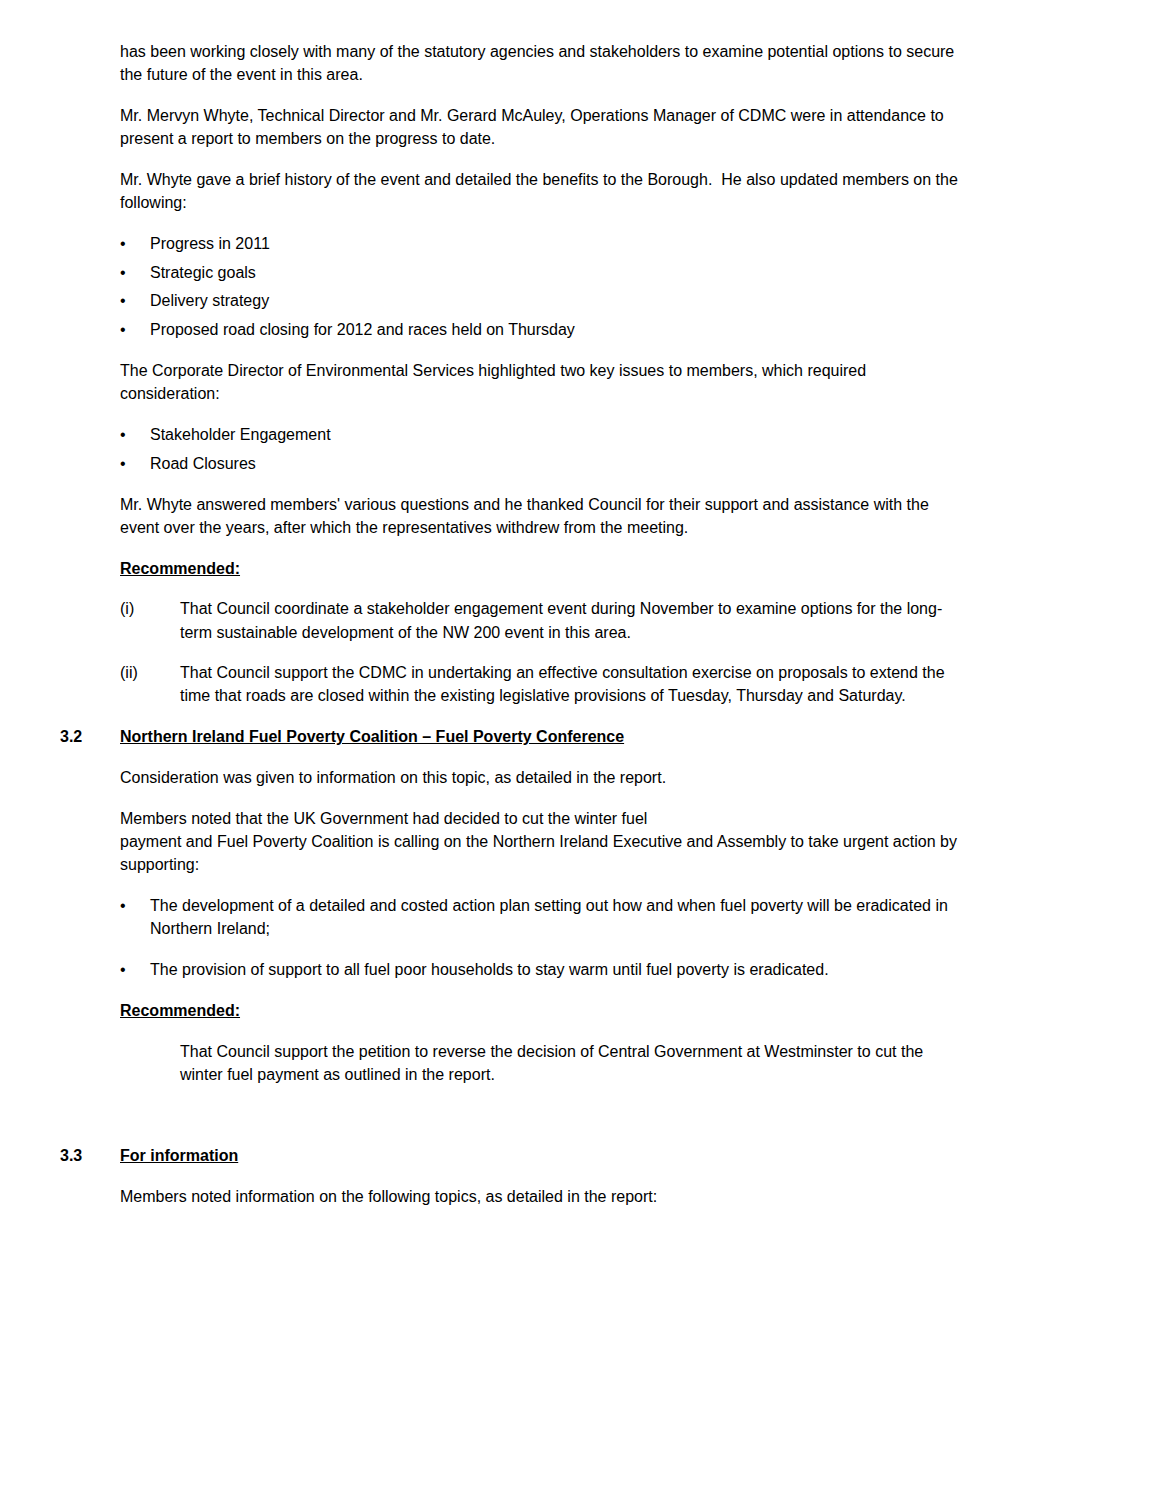has been working closely with many of the statutory agencies and stakeholders to examine potential options to secure the future of the event in this area.
Mr. Mervyn Whyte, Technical Director and Mr. Gerard McAuley, Operations Manager of CDMC were in attendance to present a report to members on the progress to date.
Mr. Whyte gave a brief history of the event and detailed the benefits to the Borough. He also updated members on the following:
Progress in 2011
Strategic goals
Delivery strategy
Proposed road closing for 2012 and races held on Thursday
The Corporate Director of Environmental Services highlighted two key issues to members, which required consideration:
Stakeholder Engagement
Road Closures
Mr. Whyte answered members' various questions and he thanked Council for their support and assistance with the event over the years, after which the representatives withdrew from the meeting.
Recommended:
(i)
That Council coordinate a stakeholder engagement event during November to examine options for the long-term sustainable development of the NW 200 event in this area.
(ii)
That Council support the CDMC in undertaking an effective consultation exercise on proposals to extend the time that roads are closed within the existing legislative provisions of Tuesday, Thursday and Saturday.
3.2
Northern Ireland Fuel Poverty Coalition – Fuel Poverty Conference
Consideration was given to information on this topic, as detailed in the report.
Members noted that the UK Government had decided to cut the winter fuel
payment and Fuel Poverty Coalition is calling on the Northern Ireland Executive and Assembly to take urgent action by supporting:
The development of a detailed and costed action plan setting out how and when fuel poverty will be eradicated in Northern Ireland;
The provision of support to all fuel poor households to stay warm until fuel poverty is eradicated.
Recommended:
That Council support the petition to reverse the decision of Central Government at Westminster to cut the winter fuel payment as outlined in the report.
3.3
For information
Members noted information on the following topics, as detailed in the report: